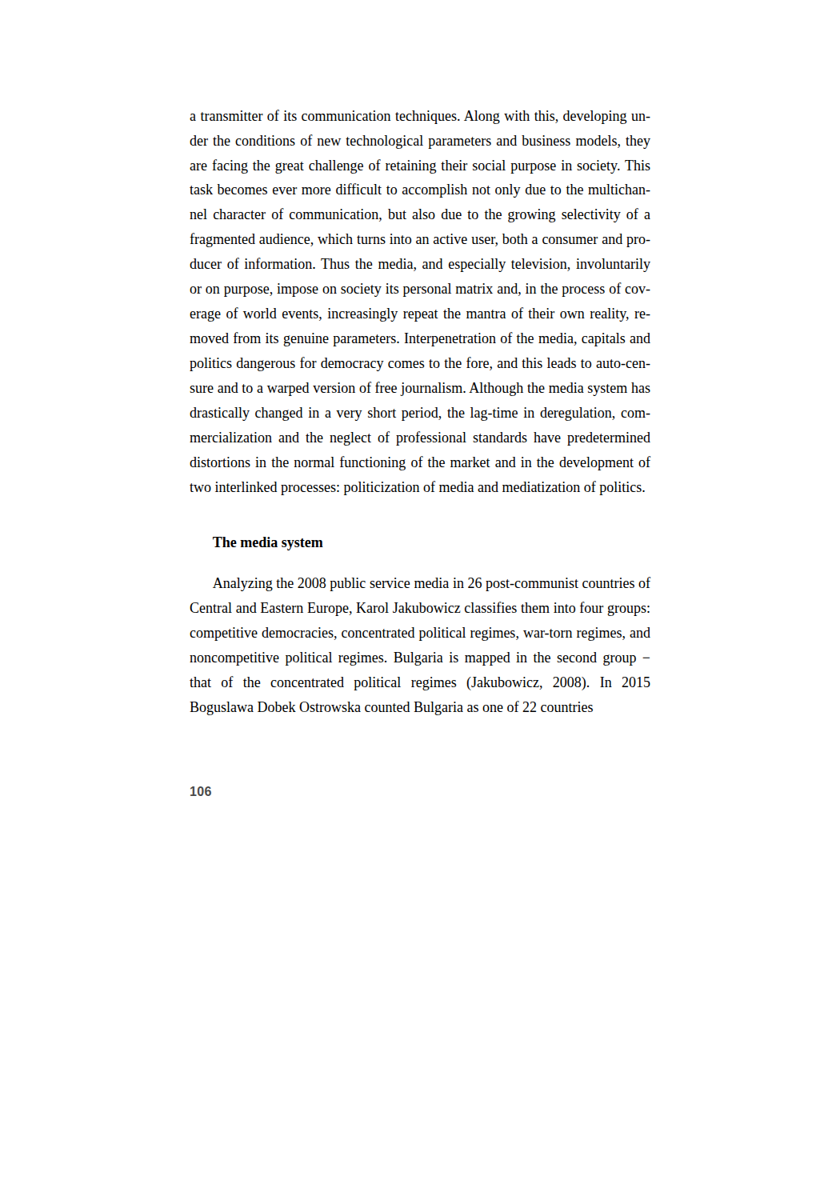a transmitter of its communication techniques. Along with this, developing under the conditions of new technological parameters and business models, they are facing the great challenge of retaining their social purpose in society. This task becomes ever more difficult to accomplish not only due to the multichannel character of communication, but also due to the growing selectivity of a fragmented audience, which turns into an active user, both a consumer and producer of information. Thus the media, and especially television, involuntarily or on purpose, impose on society its personal matrix and, in the process of coverage of world events, increasingly repeat the mantra of their own reality, removed from its genuine parameters. Interpenetration of the media, capitals and politics dangerous for democracy comes to the fore, and this leads to auto-censure and to a warped version of free journalism. Although the media system has drastically changed in a very short period, the lag-time in deregulation, commercialization and the neglect of professional standards have predetermined distortions in the normal functioning of the market and in the development of two interlinked processes: politicization of media and mediatization of politics.
The media system
Analyzing the 2008 public service media in 26 post-communist countries of Central and Eastern Europe, Karol Jakubowicz classifies them into four groups: competitive democracies, concentrated political regimes, war-torn regimes, and noncompetitive political regimes. Bulgaria is mapped in the second group − that of the concentrated political regimes (Jakubowicz, 2008). In 2015 Boguslawa Dobek Ostrowska counted Bulgaria as one of 22 countries
106